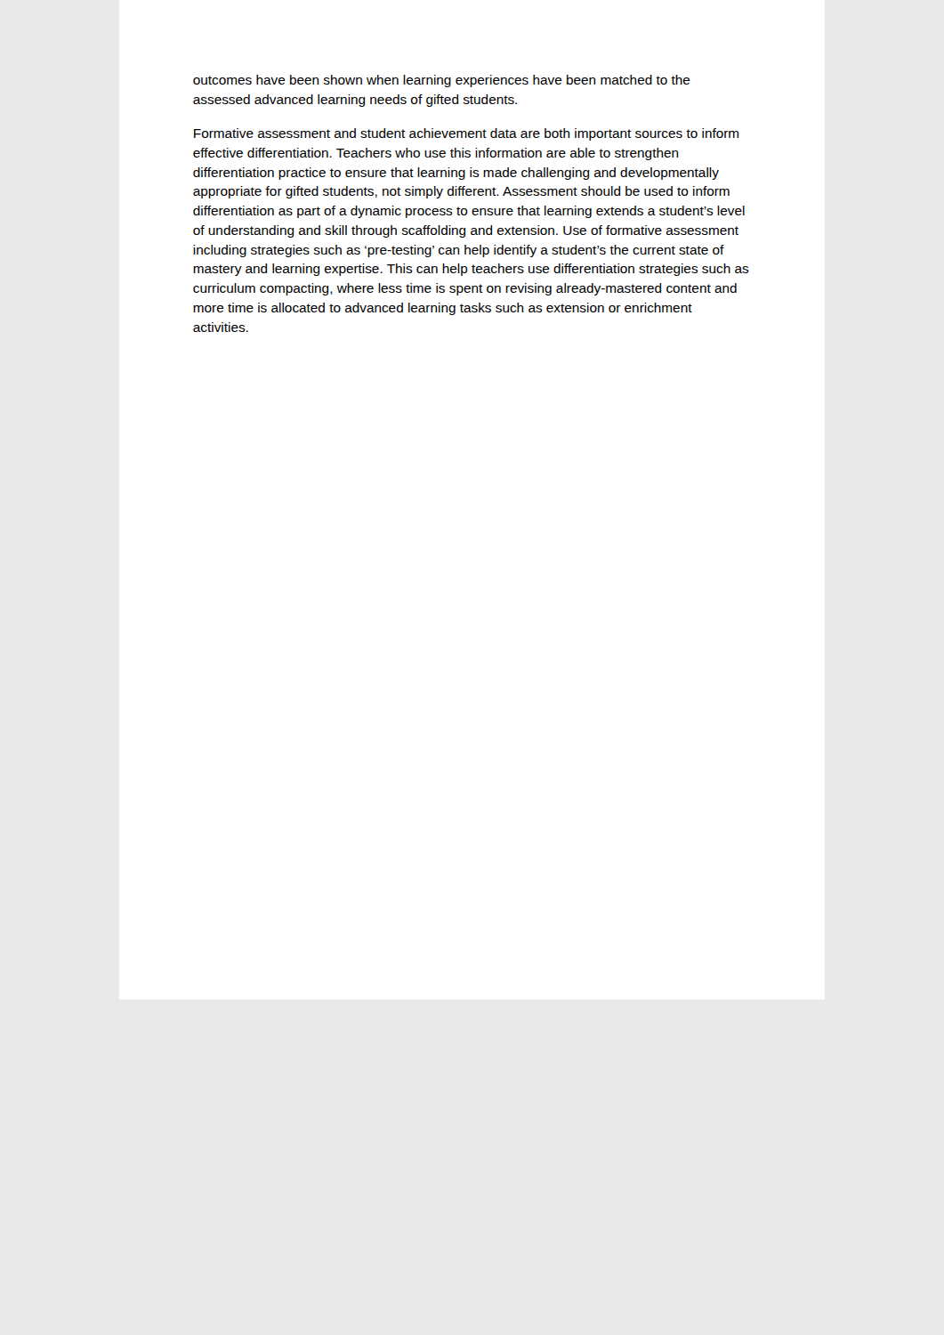outcomes have been shown when learning experiences have been matched to the assessed advanced learning needs of gifted students.
Formative assessment and student achievement data are both important sources to inform effective differentiation. Teachers who use this information are able to strengthen differentiation practice to ensure that learning is made challenging and developmentally appropriate for gifted students, not simply different. Assessment should be used to inform differentiation as part of a dynamic process to ensure that learning extends a student’s level of understanding and skill through scaffolding and extension. Use of formative assessment including strategies such as ‘pre-testing’ can help identify a student’s the current state of mastery and learning expertise. This can help teachers use differentiation strategies such as curriculum compacting, where less time is spent on revising already-mastered content and more time is allocated to advanced learning tasks such as extension or enrichment activities.